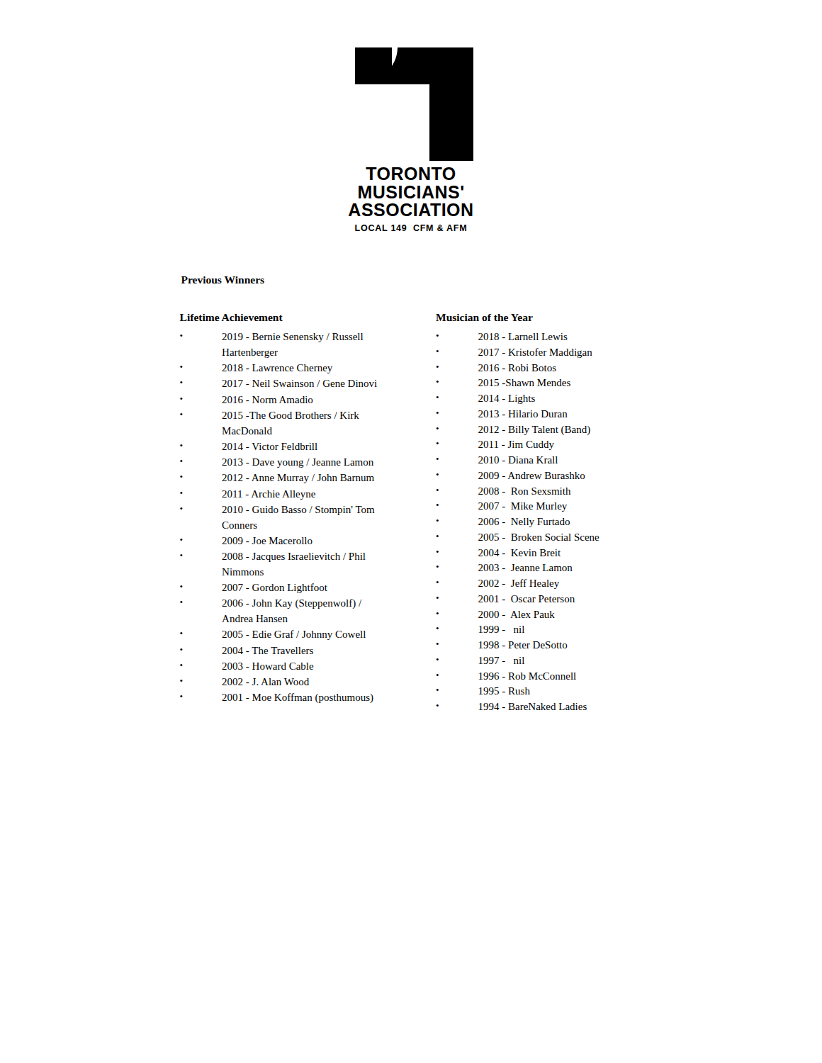TORONTO MUSICIANS' ASSOCIATION
LOCAL 149 CFM & AFM
Previous Winners
Lifetime Achievement
•2019 - Bernie Senensky / Russell Hartenberger
•2018 - Lawrence Cherney
•2017 - Neil Swainson / Gene Dinovi
•2016 - Norm Amadio
•2015 -The Good Brothers / Kirk MacDonald
•2014 - Victor Feldbrill
•2013 - Dave young / Jeanne Lamon
•2012 - Anne Murray / John Barnum
•2011 - Archie Alleyne
•2010 - Guido Basso / Stompin' Tom Conners
•2009 - Joe Macerollo
•2008 - Jacques Israelievitch / Phil Nimmons
•2007 - Gordon Lightfoot
•2006 - John Kay (Steppenwolf) / Andrea Hansen
•2005 - Edie Graf / Johnny Cowell
•2004 - The Travellers
•2003 - Howard Cable
•2002 - J. Alan Wood
•2001 - Moe Koffman (posthumous)
Musician of the Year
•2018 - Larnell Lewis
•2017 - Kristofer Maddigan
•2016 - Robi Botos
•2015 -Shawn Mendes
•2014 - Lights
•2013 - Hilario Duran
•2012 - Billy Talent (Band)
•2011 - Jim Cuddy
•2010 - Diana Krall
•2009 - Andrew Burashko
•2008 - Ron Sexsmith
•2007 - Mike Murley
•2006 - Nelly Furtado
•2005 - Broken Social Scene
•2004 - Kevin Breit
•2003 - Jeanne Lamon
•2002 - Jeff Healey
•2001 - Oscar Peterson
•2000 - Alex Pauk
•1999 - nil
•1998 - Peter DeSotto
•1997 - nil
•1996 - Rob McConnell
•1995 - Rush
•1994 - BareNaked Ladies